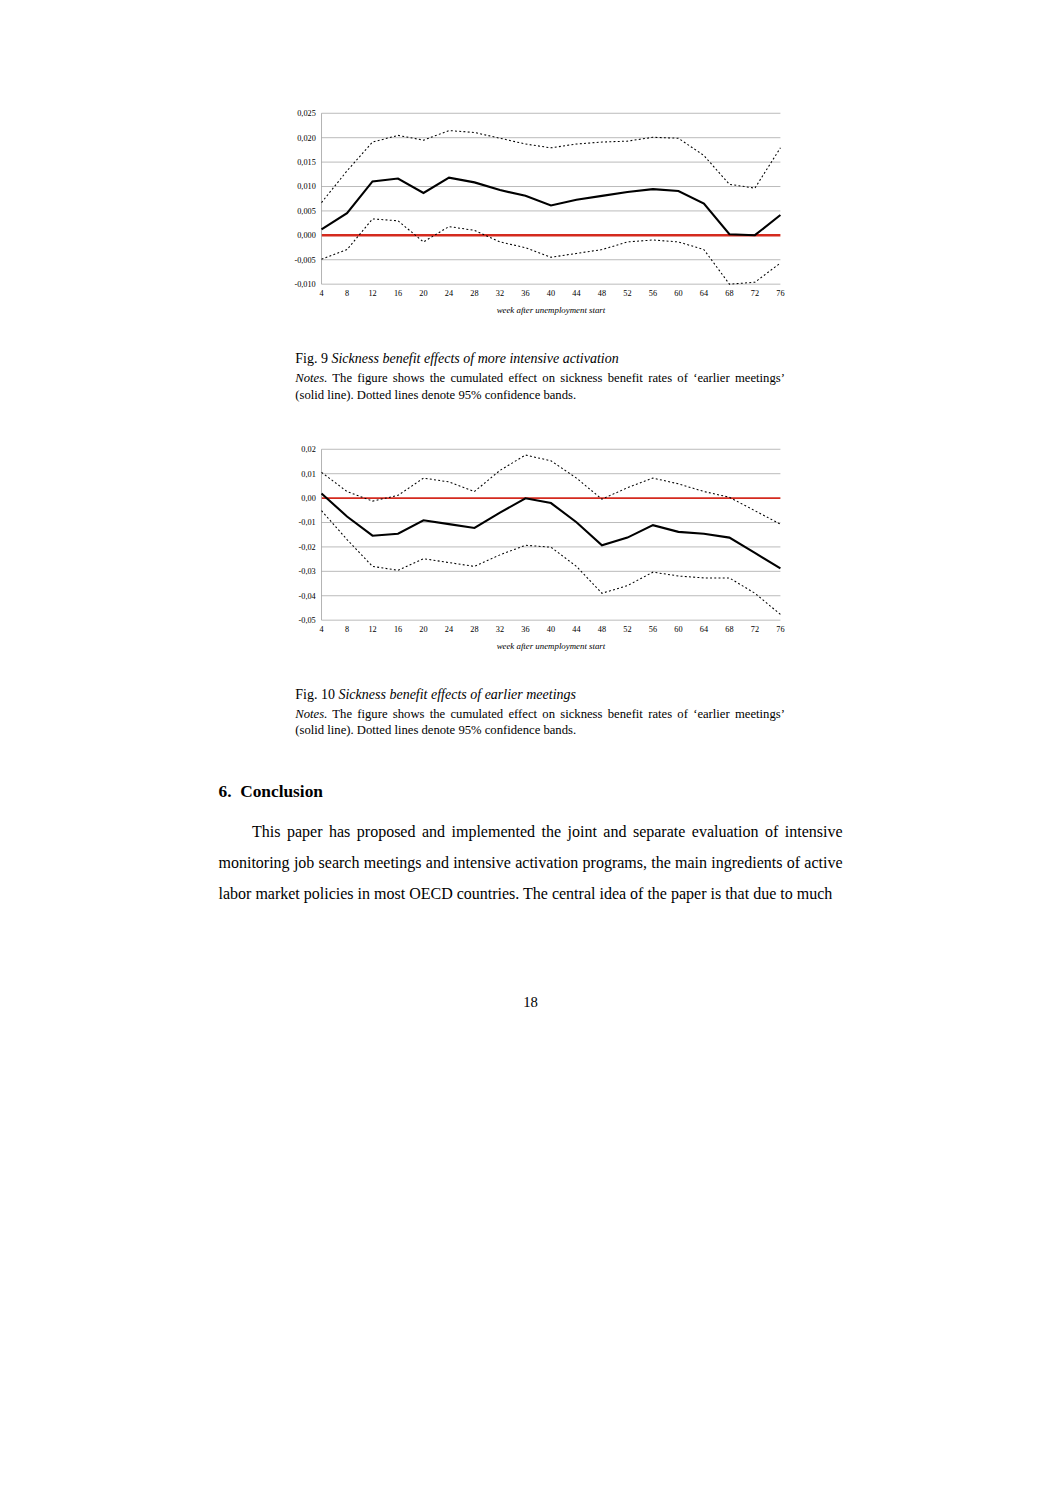0,025 0,020 0,015 0,010 0,005 0,000 -0,005 -0,010 4 8 12 16 20 24 28 32 36 40 44 48 52 56 60 64 68 72 76 week after unemployment start
Fig. 9 Sickness benefit effects of more intensive activation
Notes. The figure shows the cumulated effect on sickness benefit rates of ‘earlier meetings’ (solid line). Dotted lines denote 95% confidence bands.
0,02 0,01 0,00 -0,01 -0,02 -0,03 -0,04 -0,05 4 8 12 16 20 24 28 32 36 40 44 48 52 56 60 64 68 72 76 week after unemployment start
Fig. 10 Sickness benefit effects of earlier meetings
Notes. The figure shows the cumulated effect on sickness benefit rates of ‘earlier meetings’ (solid line). Dotted lines denote 95% confidence bands.
6. Conclusion
This paper has proposed and implemented the joint and separate evaluation of intensive monitoring job search meetings and intensive activation programs, the main ingredients of active labor market policies in most OECD countries. The central idea of the paper is that due to much
18